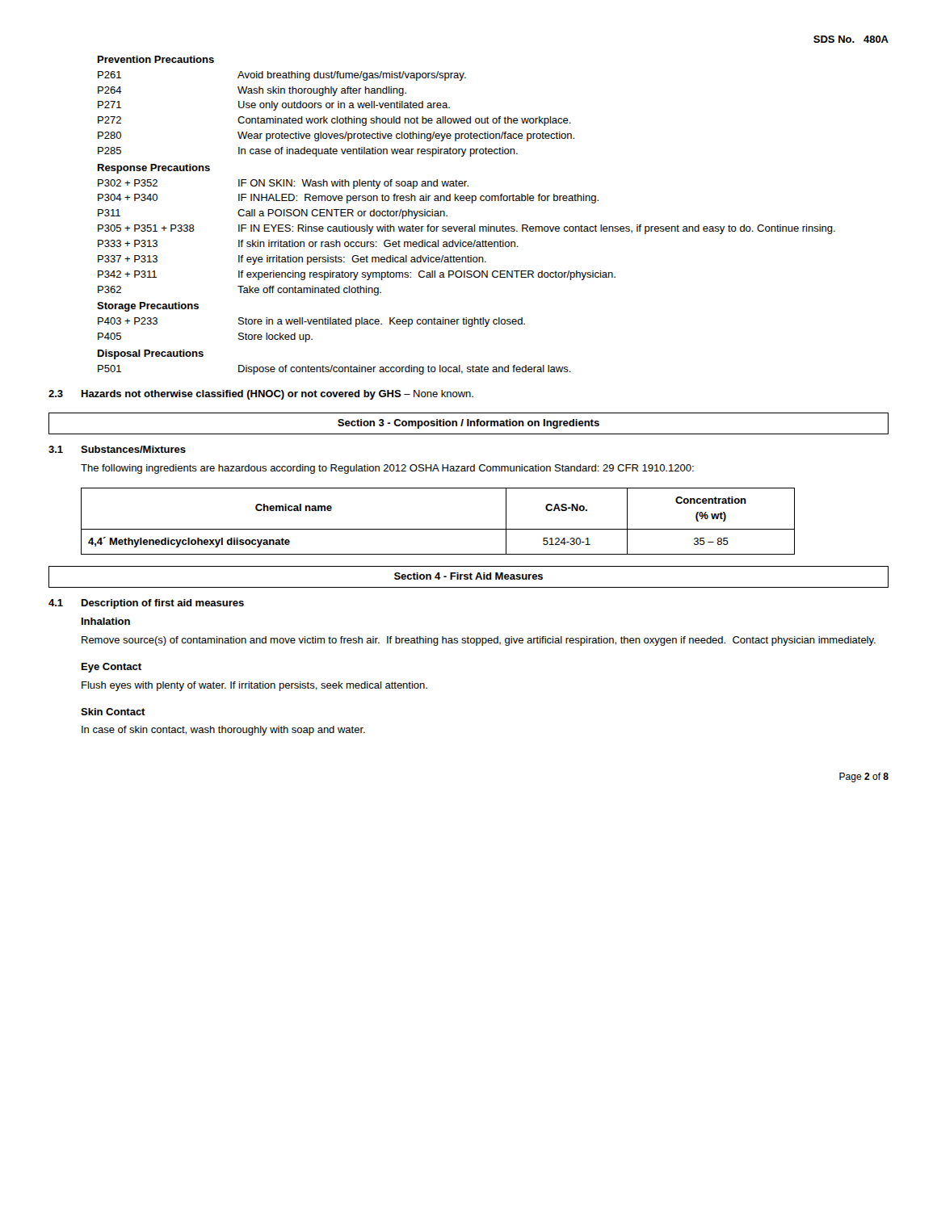SDS No. 480A
Prevention Precautions
| P261 | Avoid breathing dust/fume/gas/mist/vapors/spray. |
| P264 | Wash skin thoroughly after handling. |
| P271 | Use only outdoors or in a well-ventilated area. |
| P272 | Contaminated work clothing should not be allowed out of the workplace. |
| P280 | Wear protective gloves/protective clothing/eye protection/face protection. |
| P285 | In case of inadequate ventilation wear respiratory protection. |
Response Precautions
| P302 + P352 | IF ON SKIN: Wash with plenty of soap and water. |
| P304 + P340 | IF INHALED: Remove person to fresh air and keep comfortable for breathing. |
| P311 | Call a POISON CENTER or doctor/physician. |
| P305 + P351 + P338 | IF IN EYES: Rinse cautiously with water for several minutes. Remove contact lenses, if present and easy to do. Continue rinsing. |
| P333 + P313 | If skin irritation or rash occurs: Get medical advice/attention. |
| P337 + P313 | If eye irritation persists: Get medical advice/attention. |
| P342 + P311 | If experiencing respiratory symptoms: Call a POISON CENTER doctor/physician. |
| P362 | Take off contaminated clothing. |
Storage Precautions
| P403 + P233 | Store in a well-ventilated place. Keep container tightly closed. |
| P405 | Store locked up. |
Disposal Precautions
| P501 | Dispose of contents/container according to local, state and federal laws. |
2.3 Hazards not otherwise classified (HNOC) or not covered by GHS – None known.
Section 3 - Composition / Information on Ingredients
3.1 Substances/Mixtures
The following ingredients are hazardous according to Regulation 2012 OSHA Hazard Communication Standard: 29 CFR 1910.1200:
| Chemical name | CAS-No. | Concentration (% wt) |
| --- | --- | --- |
| 4,4´ Methylenedicyclohexyl diisocyanate | 5124-30-1 | 35 – 85 |
Section 4 - First Aid Measures
4.1 Description of first aid measures
Inhalation
Remove source(s) of contamination and move victim to fresh air. If breathing has stopped, give artificial respiration, then oxygen if needed. Contact physician immediately.
Eye Contact
Flush eyes with plenty of water. If irritation persists, seek medical attention.
Skin Contact
In case of skin contact, wash thoroughly with soap and water.
Page 2 of 8